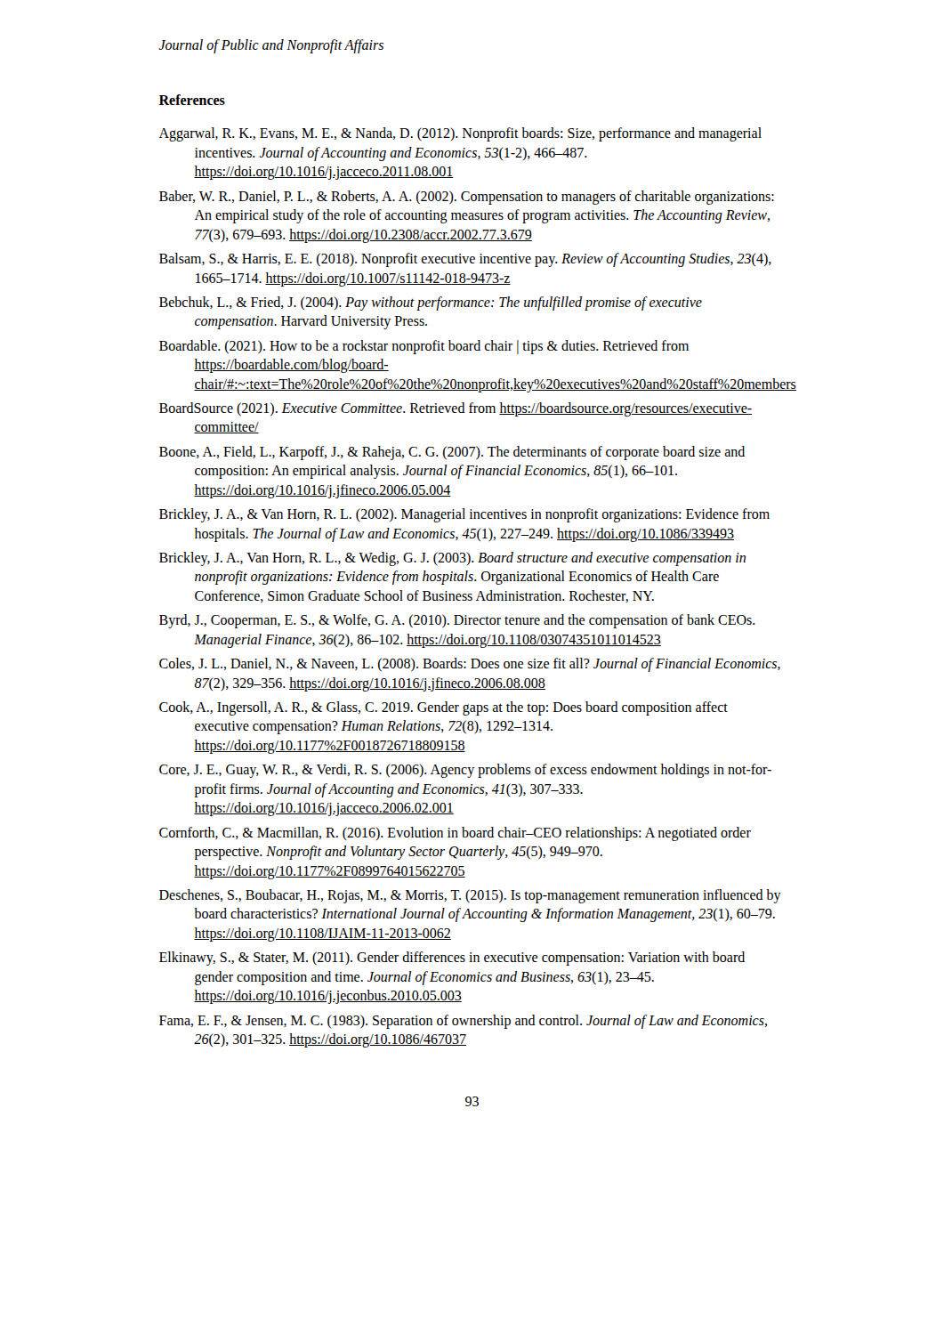Journal of Public and Nonprofit Affairs
References
Aggarwal, R. K., Evans, M. E., & Nanda, D. (2012). Nonprofit boards: Size, performance and managerial incentives. Journal of Accounting and Economics, 53(1-2), 466–487. https://doi.org/10.1016/j.jacceco.2011.08.001
Baber, W. R., Daniel, P. L., & Roberts, A. A. (2002). Compensation to managers of charitable organizations: An empirical study of the role of accounting measures of program activities. The Accounting Review, 77(3), 679–693. https://doi.org/10.2308/accr.2002.77.3.679
Balsam, S., & Harris, E. E. (2018). Nonprofit executive incentive pay. Review of Accounting Studies, 23(4), 1665–1714. https://doi.org/10.1007/s11142-018-9473-z
Bebchuk, L., & Fried, J. (2004). Pay without performance: The unfulfilled promise of executive compensation. Harvard University Press.
Boardable. (2021). How to be a rockstar nonprofit board chair | tips & duties. Retrieved from https://boardable.com/blog/board-chair/#:~:text=The%20role%20of%20the%20nonprofit,key%20executives%20and%20staff%20members
BoardSource (2021). Executive Committee. Retrieved from https://boardsource.org/resources/executive-committee/
Boone, A., Field, L., Karpoff, J., & Raheja, C. G. (2007). The determinants of corporate board size and composition: An empirical analysis. Journal of Financial Economics, 85(1), 66–101. https://doi.org/10.1016/j.jfineco.2006.05.004
Brickley, J. A., & Van Horn, R. L. (2002). Managerial incentives in nonprofit organizations: Evidence from hospitals. The Journal of Law and Economics, 45(1), 227–249. https://doi.org/10.1086/339493
Brickley, J. A., Van Horn, R. L., & Wedig, G. J. (2003). Board structure and executive compensation in nonprofit organizations: Evidence from hospitals. Organizational Economics of Health Care Conference, Simon Graduate School of Business Administration. Rochester, NY.
Byrd, J., Cooperman, E. S., & Wolfe, G. A. (2010). Director tenure and the compensation of bank CEOs. Managerial Finance, 36(2), 86–102. https://doi.org/10.1108/03074351011014523
Coles, J. L., Daniel, N., & Naveen, L. (2008). Boards: Does one size fit all? Journal of Financial Economics, 87(2), 329–356. https://doi.org/10.1016/j.jfineco.2006.08.008
Cook, A., Ingersoll, A. R., & Glass, C. 2019. Gender gaps at the top: Does board composition affect executive compensation? Human Relations, 72(8), 1292–1314. https://doi.org/10.1177%2F0018726718809158
Core, J. E., Guay, W. R., & Verdi, R. S. (2006). Agency problems of excess endowment holdings in not-for-profit firms. Journal of Accounting and Economics, 41(3), 307–333. https://doi.org/10.1016/j.jacceco.2006.02.001
Cornforth, C., & Macmillan, R. (2016). Evolution in board chair–CEO relationships: A negotiated order perspective. Nonprofit and Voluntary Sector Quarterly, 45(5), 949–970. https://doi.org/10.1177%2F0899764015622705
Deschenes, S., Boubacar, H., Rojas, M., & Morris, T. (2015). Is top-management remuneration influenced by board characteristics? International Journal of Accounting & Information Management, 23(1), 60–79. https://doi.org/10.1108/IJAIM-11-2013-0062
Elkinawy, S., & Stater, M. (2011). Gender differences in executive compensation: Variation with board gender composition and time. Journal of Economics and Business, 63(1), 23–45. https://doi.org/10.1016/j.jeconbus.2010.05.003
Fama, E. F., & Jensen, M. C. (1983). Separation of ownership and control. Journal of Law and Economics, 26(2), 301–325. https://doi.org/10.1086/467037
93